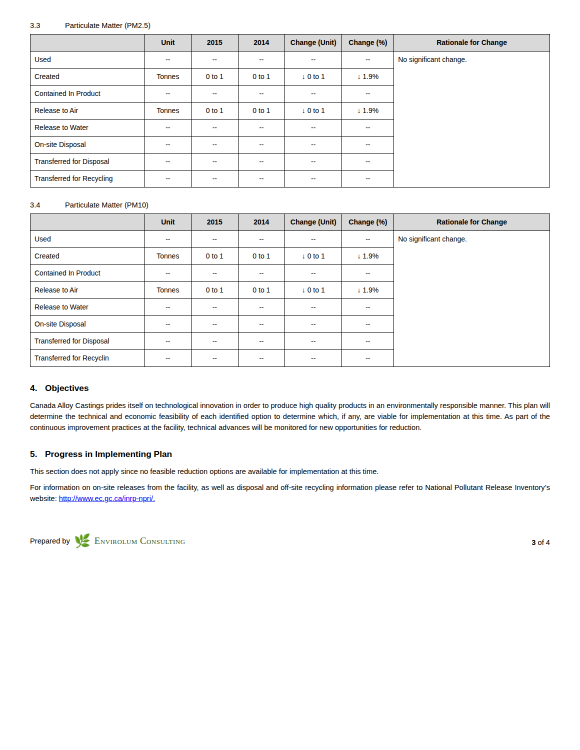3.3 Particulate Matter (PM2.5)
| | Unit | 2015 | 2014 | Change (Unit) | Change (%) | Rationale for Change |
| --- | --- | --- | --- | --- | --- | --- |
| Used | -- | -- | -- | -- | -- | No significant change. |
| Created | Tonnes | 0 to 1 | 0 to 1 | ↓ 0 to 1 | ↓ 1.9% |
| Contained In Product | -- | -- | -- | -- | -- |
| Release to Air | Tonnes | 0 to 1 | 0 to 1 | ↓ 0 to 1 | ↓ 1.9% |
| Release to Water | -- | -- | -- | -- | -- |
| On-site Disposal | -- | -- | -- | -- | -- |
| Transferred for Disposal | -- | -- | -- | -- | -- |
| Transferred for Recycling | -- | -- | -- | -- | -- |
3.4 Particulate Matter (PM10)
| | Unit | 2015 | 2014 | Change (Unit) | Change (%) | Rationale for Change |
| --- | --- | --- | --- | --- | --- | --- |
| Used | -- | -- | -- | -- | -- | No significant change. |
| Created | Tonnes | 0 to 1 | 0 to 1 | ↓ 0 to 1 | ↓ 1.9% |
| Contained In Product | -- | -- | -- | -- | -- |
| Release to Air | Tonnes | 0 to 1 | 0 to 1 | ↓ 0 to 1 | ↓ 1.9% |
| Release to Water | -- | -- | -- | -- | -- |
| On-site Disposal | -- | -- | -- | -- | -- |
| Transferred for Disposal | -- | -- | -- | -- | -- |
| Transferred for Recyclin | -- | -- | -- | -- | -- |
4. Objectives
Canada Alloy Castings prides itself on technological innovation in order to produce high quality products in an environmentally responsible manner. This plan will determine the technical and economic feasibility of each identified option to determine which, if any, are viable for implementation at this time. As part of the continuous improvement practices at the facility, technical advances will be monitored for new opportunities for reduction.
5. Progress in Implementing Plan
This section does not apply since no feasible reduction options are available for implementation at this time.
For information on on-site releases from the facility, as well as disposal and off-site recycling information please refer to National Pollutant Release Inventory’s website: http://www.ec.gc.ca/inrp-npri/.
Prepared by 🌿 Envirolum Consulting
3 of 4